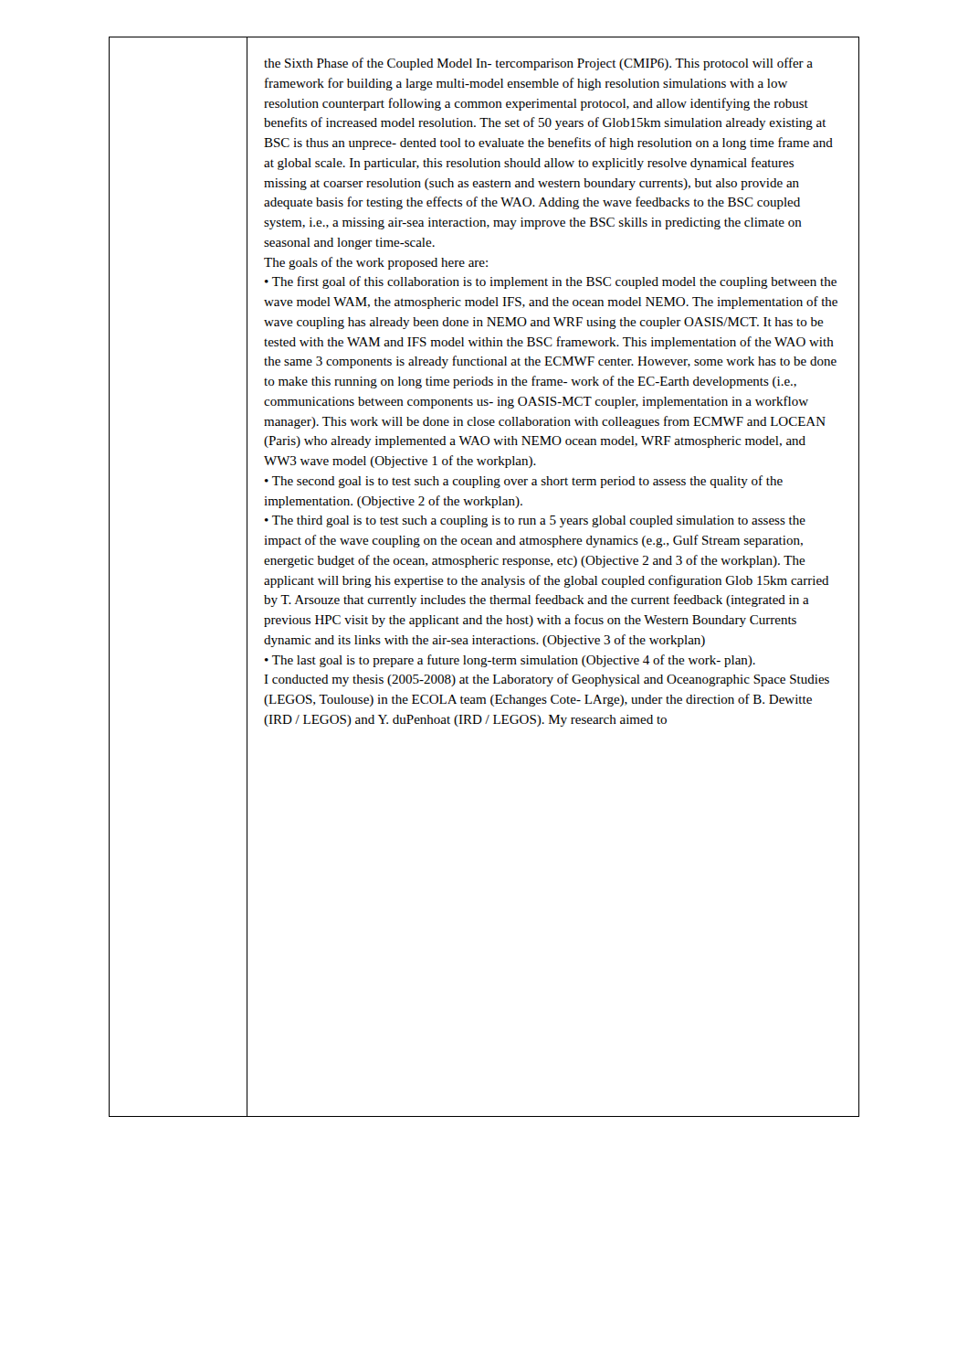the Sixth Phase of the Coupled Model In- tercomparison Project (CMIP6). This protocol will offer a framework for building a large multi-model ensemble of high resolution simulations with a low resolution counterpart following a common experimental protocol, and allow identifying the robust benefits of increased model resolution. The set of 50 years of Glob15km simulation already existing at BSC is thus an unprece- dented tool to evaluate the benefits of high resolution on a long time frame and at global scale. In particular, this resolution should allow to explicitly resolve dynamical features missing at coarser resolution (such as eastern and western boundary currents), but also provide an adequate basis for testing the effects of the WAO. Adding the wave feedbacks to the BSC coupled system, i.e., a missing air-sea interaction, may improve the BSC skills in predicting the climate on seasonal and longer time-scale.
The goals of the work proposed here are:
• The first goal of this collaboration is to implement in the BSC coupled model the coupling between the wave model WAM, the atmospheric model IFS, and the ocean model NEMO. The implementation of the wave coupling has already been done in NEMO and WRF using the coupler OASIS/MCT. It has to be tested with the WAM and IFS model within the BSC framework. This implementation of the WAO with the same 3 components is already functional at the ECMWF center. However, some work has to be done to make this running on long time periods in the frame- work of the EC-Earth developments (i.e., communications between components us- ing OASIS-MCT coupler, implementation in a workflow manager). This work will be done in close collaboration with colleagues from ECMWF and LOCEAN (Paris) who already implemented a WAO with NEMO ocean model, WRF atmospheric model, and WW3 wave model (Objective 1 of the workplan).
• The second goal is to test such a coupling over a short term period to assess the quality of the implementation. (Objective 2 of the workplan).
• The third goal is to test such a coupling is to run a 5 years global coupled simulation to assess the impact of the wave coupling on the ocean and atmosphere dynamics (e.g., Gulf Stream separation, energetic budget of the ocean, atmospheric response, etc) (Objective 2 and 3 of the workplan). The applicant will bring his expertise to the analysis of the global coupled configuration Glob 15km carried by T. Arsouze that currently includes the thermal feedback and the current feedback (integrated in a previous HPC visit by the applicant and the host) with a focus on the Western Boundary Currents dynamic and its links with the air-sea interactions. (Objective 3 of the workplan)
• The last goal is to prepare a future long-term simulation (Objective 4 of the work- plan).
I conducted my thesis (2005-2008) at the Laboratory of Geophysical and Oceanographic Space Studies (LEGOS, Toulouse) in the ECOLA team (Echanges Cote- LArge), under the direction of B. Dewitte (IRD / LEGOS) and Y. duPenhoat (IRD / LEGOS). My research aimed to